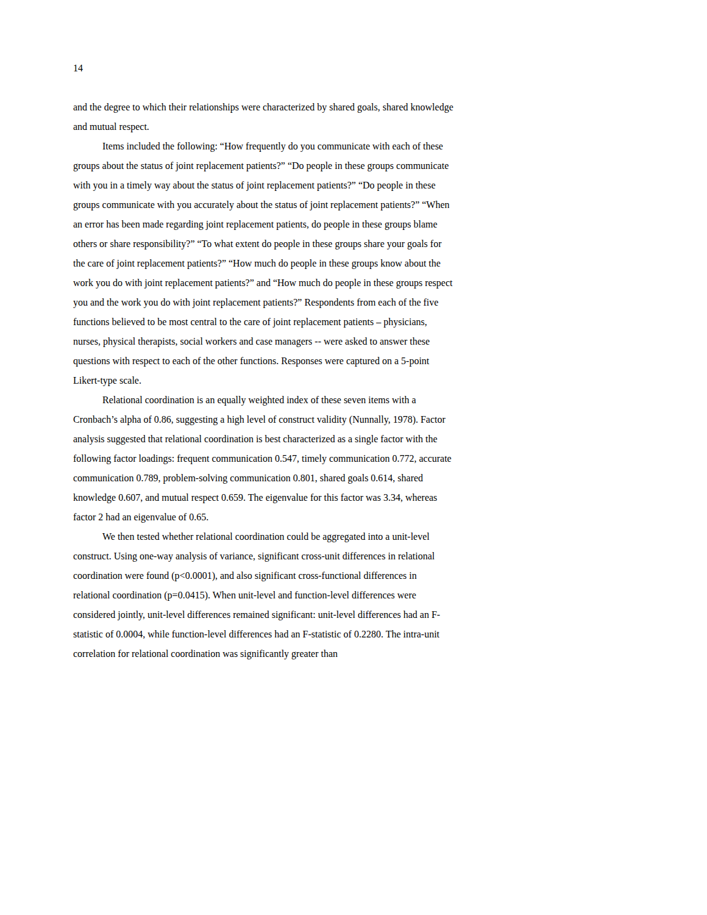14
and the degree to which their relationships were characterized by shared goals, shared knowledge and mutual respect.
Items included the following: “How frequently do you communicate with each of these groups about the status of joint replacement patients?” “Do people in these groups communicate with you in a timely way about the status of joint replacement patients?” “Do people in these groups communicate with you accurately about the status of joint replacement patients?” “When an error has been made regarding joint replacement patients, do people in these groups blame others or share responsibility?” “To what extent do people in these groups share your goals for the care of joint replacement patients?” “How much do people in these groups know about the work you do with joint replacement patients?” and “How much do people in these groups respect you and the work you do with joint replacement patients?” Respondents from each of the five functions believed to be most central to the care of joint replacement patients – physicians, nurses, physical therapists, social workers and case managers -- were asked to answer these questions with respect to each of the other functions. Responses were captured on a 5-point Likert-type scale.
Relational coordination is an equally weighted index of these seven items with a Cronbach’s alpha of 0.86, suggesting a high level of construct validity (Nunnally, 1978). Factor analysis suggested that relational coordination is best characterized as a single factor with the following factor loadings: frequent communication 0.547, timely communication 0.772, accurate communication 0.789, problem-solving communication 0.801, shared goals 0.614, shared knowledge 0.607, and mutual respect 0.659. The eigenvalue for this factor was 3.34, whereas factor 2 had an eigenvalue of 0.65.
We then tested whether relational coordination could be aggregated into a unit-level construct. Using one-way analysis of variance, significant cross-unit differences in relational coordination were found (p<0.0001), and also significant cross-functional differences in relational coordination (p=0.0415). When unit-level and function-level differences were considered jointly, unit-level differences remained significant: unit-level differences had an F- statistic of 0.0004, while function-level differences had an F-statistic of 0.2280. The intra-unit correlation for relational coordination was significantly greater than